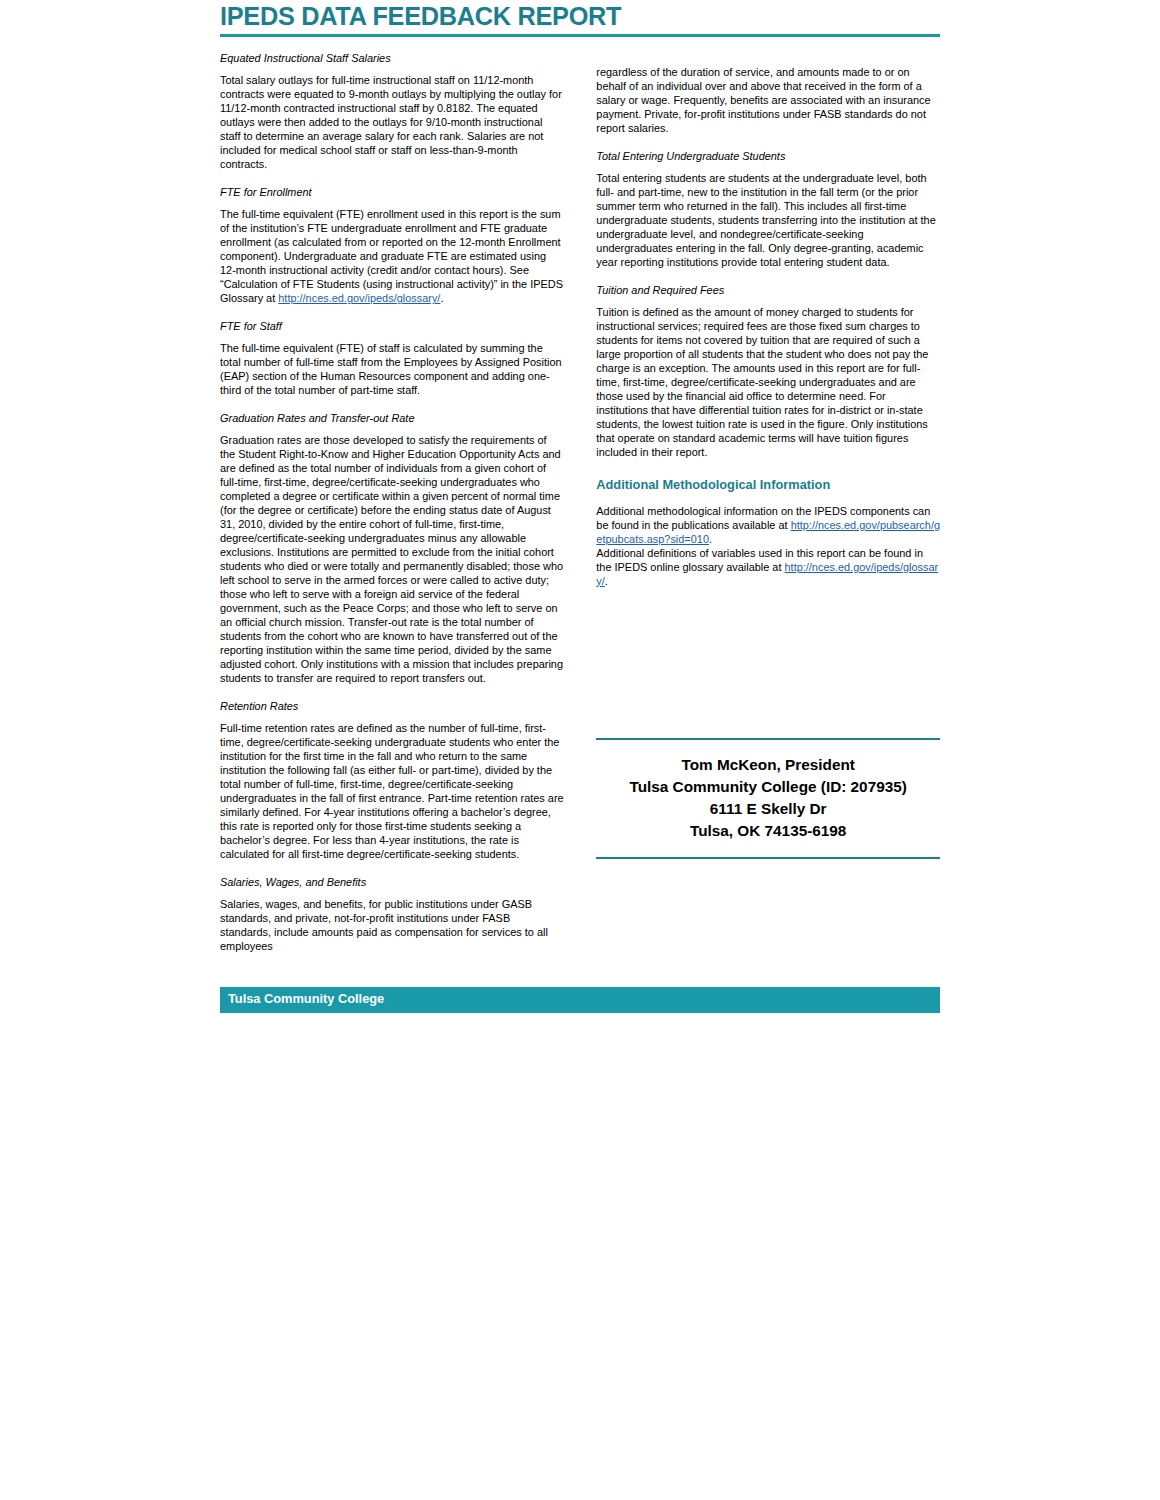IPEDS DATA FEEDBACK REPORT
Equated Instructional Staff Salaries
Total salary outlays for full-time instructional staff on 11/12-month contracts were equated to 9-month outlays by multiplying the outlay for 11/12-month contracted instructional staff by 0.8182. The equated outlays were then added to the outlays for 9/10-month instructional staff to determine an average salary for each rank. Salaries are not included for medical school staff or staff on less-than-9-month contracts.
FTE for Enrollment
The full-time equivalent (FTE) enrollment used in this report is the sum of the institution’s FTE undergraduate enrollment and FTE graduate enrollment (as calculated from or reported on the 12-month Enrollment component). Undergraduate and graduate FTE are estimated using 12-month instructional activity (credit and/or contact hours). See “Calculation of FTE Students (using instructional activity)” in the IPEDS Glossary at http://nces.ed.gov/ipeds/glossary/.
FTE for Staff
The full-time equivalent (FTE) of staff is calculated by summing the total number of full-time staff from the Employees by Assigned Position (EAP) section of the Human Resources component and adding one-third of the total number of part-time staff.
Graduation Rates and Transfer-out Rate
Graduation rates are those developed to satisfy the requirements of the Student Right-to-Know and Higher Education Opportunity Acts and are defined as the total number of individuals from a given cohort of full-time, first-time, degree/certificate-seeking undergraduates who completed a degree or certificate within a given percent of normal time (for the degree or certificate) before the ending status date of August 31, 2010, divided by the entire cohort of full-time, first-time, degree/certificate-seeking undergraduates minus any allowable exclusions. Institutions are permitted to exclude from the initial cohort students who died or were totally and permanently disabled; those who left school to serve in the armed forces or were called to active duty; those who left to serve with a foreign aid service of the federal government, such as the Peace Corps; and those who left to serve on an official church mission. Transfer-out rate is the total number of students from the cohort who are known to have transferred out of the reporting institution within the same time period, divided by the same adjusted cohort. Only institutions with a mission that includes preparing students to transfer are required to report transfers out.
Retention Rates
Full-time retention rates are defined as the number of full-time, first-time, degree/certificate-seeking undergraduate students who enter the institution for the first time in the fall and who return to the same institution the following fall (as either full- or part-time), divided by the total number of full-time, first-time, degree/certificate-seeking undergraduates in the fall of first entrance. Part-time retention rates are similarly defined. For 4-year institutions offering a bachelor’s degree, this rate is reported only for those first-time students seeking a bachelor’s degree. For less than 4-year institutions, the rate is calculated for all first-time degree/certificate-seeking students.
Salaries, Wages, and Benefits
Salaries, wages, and benefits, for public institutions under GASB standards, and private, not-for-profit institutions under FASB standards, include amounts paid as compensation for services to all employees
regardless of the duration of service, and amounts made to or on behalf of an individual over and above that received in the form of a salary or wage. Frequently, benefits are associated with an insurance payment. Private, for-profit institutions under FASB standards do not report salaries.
Total Entering Undergraduate Students
Total entering students are students at the undergraduate level, both full- and part-time, new to the institution in the fall term (or the prior summer term who returned in the fall). This includes all first-time undergraduate students, students transferring into the institution at the undergraduate level, and nondegree/certificate-seeking undergraduates entering in the fall. Only degree-granting, academic year reporting institutions provide total entering student data.
Tuition and Required Fees
Tuition is defined as the amount of money charged to students for instructional services; required fees are those fixed sum charges to students for items not covered by tuition that are required of such a large proportion of all students that the student who does not pay the charge is an exception. The amounts used in this report are for full-time, first-time, degree/certificate-seeking undergraduates and are those used by the financial aid office to determine need. For institutions that have differential tuition rates for in-district or in-state students, the lowest tuition rate is used in the figure. Only institutions that operate on standard academic terms will have tuition figures included in their report.
Additional Methodological Information
Additional methodological information on the IPEDS components can be found in the publications available at http://nces.ed.gov/pubsearch/getpubcats.asp?sid=010.
Additional definitions of variables used in this report can be found in the IPEDS online glossary available at http://nces.ed.gov/ipeds/glossary/.
Tom McKeon, President
Tulsa Community College (ID: 207935)
6111 E Skelly Dr
Tulsa, OK 74135-6198
Tulsa Community College